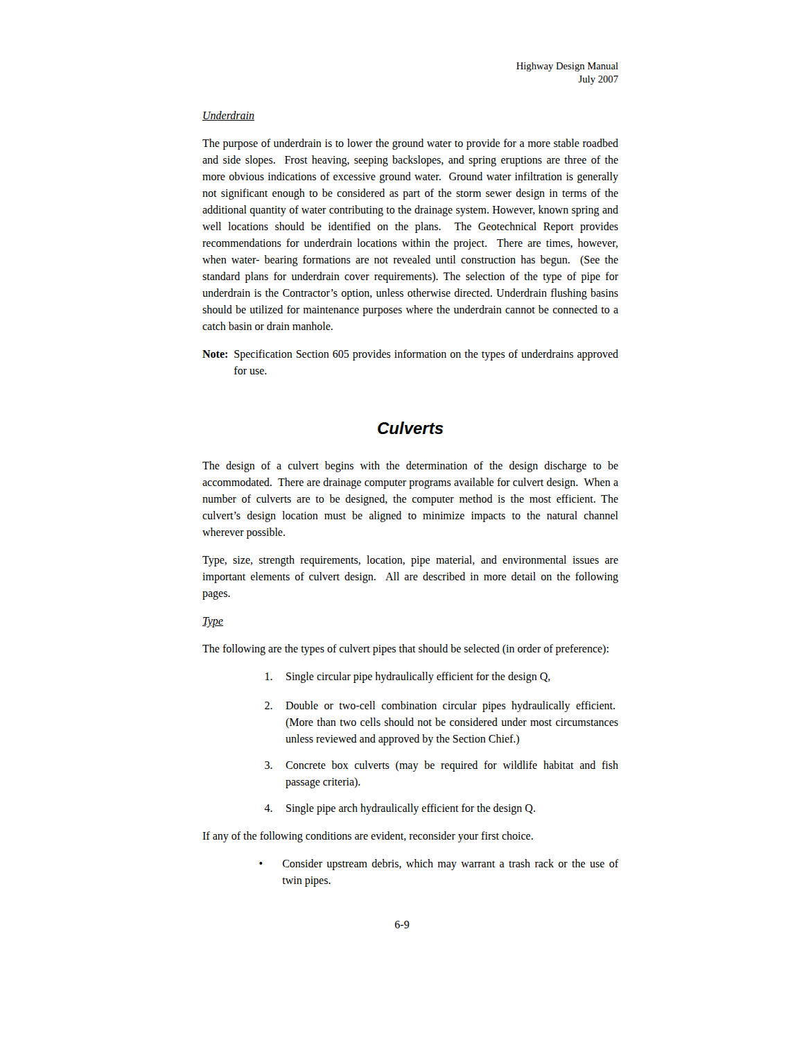Highway Design Manual
July 2007
Underdrain
The purpose of underdrain is to lower the ground water to provide for a more stable roadbed and side slopes. Frost heaving, seeping backslopes, and spring eruptions are three of the more obvious indications of excessive ground water. Ground water infiltration is generally not significant enough to be considered as part of the storm sewer design in terms of the additional quantity of water contributing to the drainage system. However, known spring and well locations should be identified on the plans. The Geotechnical Report provides recommendations for underdrain locations within the project. There are times, however, when water- bearing formations are not revealed until construction has begun. (See the standard plans for underdrain cover requirements). The selection of the type of pipe for underdrain is the Contractor’s option, unless otherwise directed. Underdrain flushing basins should be utilized for maintenance purposes where the underdrain cannot be connected to a catch basin or drain manhole.
Note: Specification Section 605 provides information on the types of underdrains approved for use.
Culverts
The design of a culvert begins with the determination of the design discharge to be accommodated. There are drainage computer programs available for culvert design. When a number of culverts are to be designed, the computer method is the most efficient. The culvert’s design location must be aligned to minimize impacts to the natural channel wherever possible.
Type, size, strength requirements, location, pipe material, and environmental issues are important elements of culvert design. All are described in more detail on the following pages.
Type
The following are the types of culvert pipes that should be selected (in order of preference):
Single circular pipe hydraulically efficient for the design Q,
Double or two-cell combination circular pipes hydraulically efficient. (More than two cells should not be considered under most circumstances unless reviewed and approved by the Section Chief.)
Concrete box culverts (may be required for wildlife habitat and fish passage criteria).
Single pipe arch hydraulically efficient for the design Q.
If any of the following conditions are evident, reconsider your first choice.
Consider upstream debris, which may warrant a trash rack or the use of twin pipes.
6-9